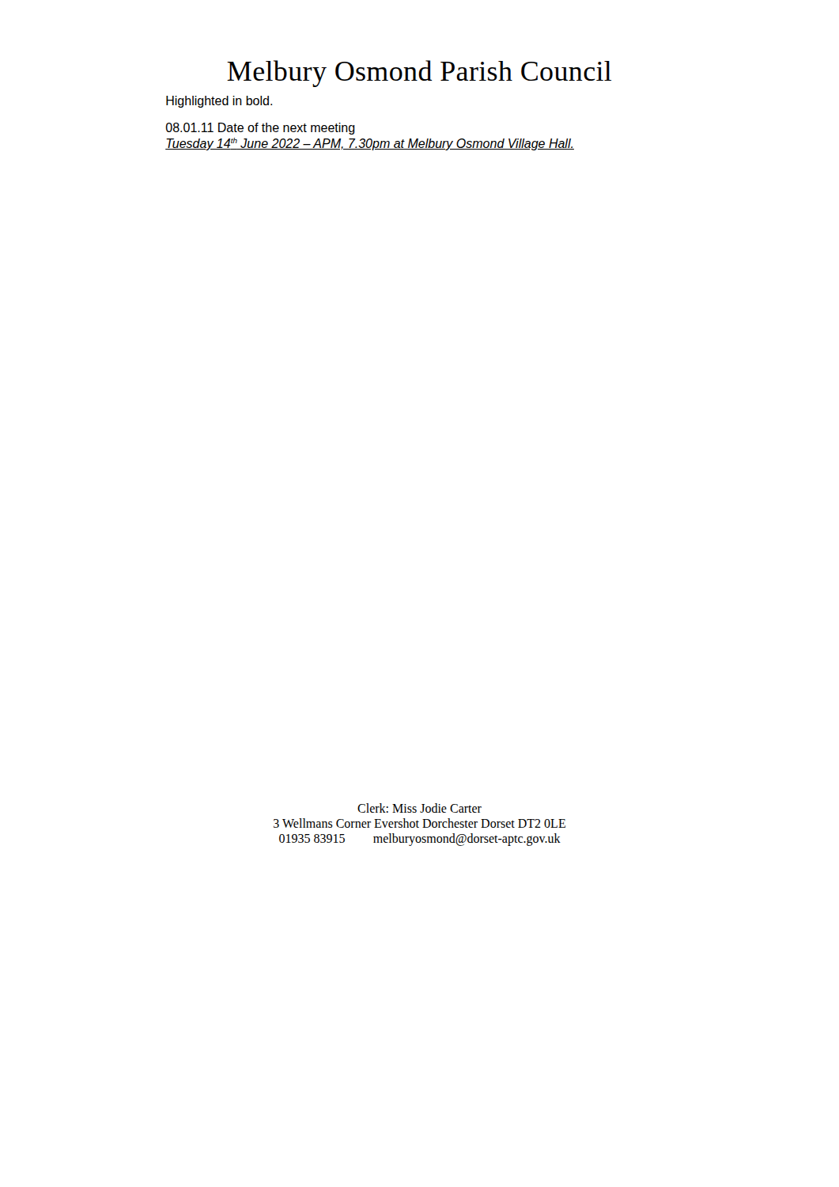Melbury Osmond Parish Council
Highlighted in bold.
08.01.11 Date of the next meeting
Tuesday 14th June 2022 – APM, 7.30pm at Melbury Osmond Village Hall.
Clerk: Miss Jodie Carter 3 Wellmans Corner Evershot Dorchester Dorset DT2 0LE 01935 83915melburyosmond@dorset-aptc.gov.uk